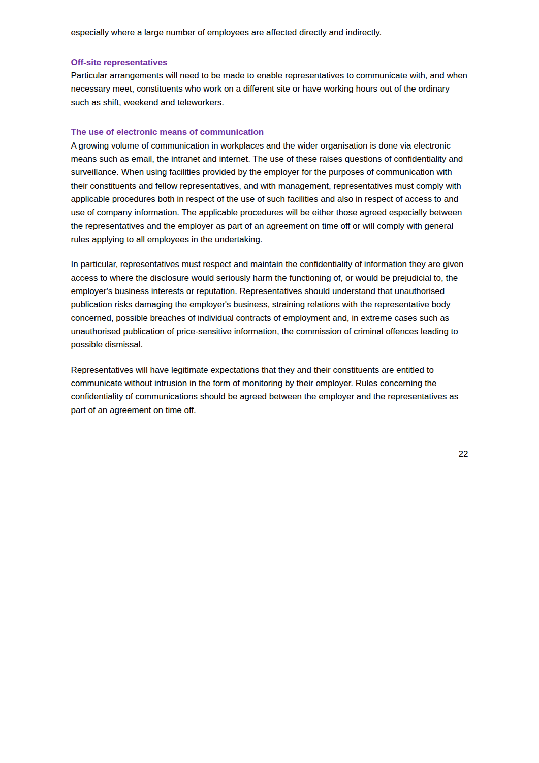especially where a large number of employees are affected directly and indirectly.
Off-site representatives
Particular arrangements will need to be made to enable representatives to communicate with, and when necessary meet, constituents who work on a different site or have working hours out of the ordinary such as shift, weekend and teleworkers.
The use of electronic means of communication
A growing volume of communication in workplaces and the wider organisation is done via electronic means such as email, the intranet and internet. The use of these raises questions of confidentiality and surveillance. When using facilities provided by the employer for the purposes of communication with their constituents and fellow representatives, and with management, representatives must comply with applicable procedures both in respect of the use of such facilities and also in respect of access to and use of company information. The applicable procedures will be either those agreed especially between the representatives and the employer as part of an agreement on time off or will comply with general rules applying to all employees in the undertaking.
In particular, representatives must respect and maintain the confidentiality of information they are given access to where the disclosure would seriously harm the functioning of, or would be prejudicial to, the employer's business interests or reputation. Representatives should understand that unauthorised publication risks damaging the employer's business, straining relations with the representative body concerned, possible breaches of individual contracts of employment and, in extreme cases such as unauthorised publication of price-sensitive information, the commission of criminal offences leading to possible dismissal.
Representatives will have legitimate expectations that they and their constituents are entitled to communicate without intrusion in the form of monitoring by their employer. Rules concerning the confidentiality of communications should be agreed between the employer and the representatives as part of an agreement on time off.
22